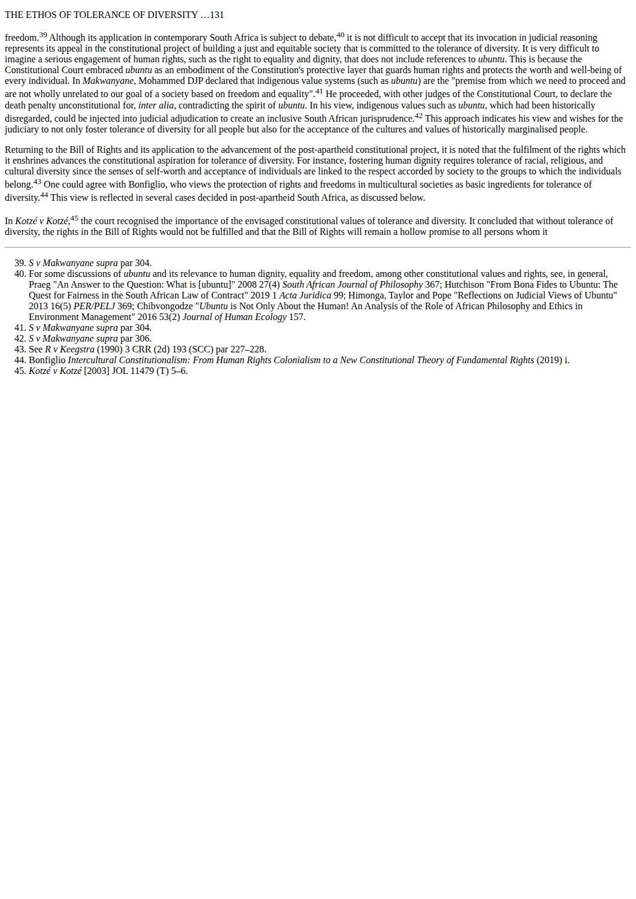THE ETHOS OF TOLERANCE OF DIVERSITY …131
freedom.39 Although its application in contemporary South Africa is subject to debate,40 it is not difficult to accept that its invocation in judicial reasoning represents its appeal in the constitutional project of building a just and equitable society that is committed to the tolerance of diversity. It is very difficult to imagine a serious engagement of human rights, such as the right to equality and dignity, that does not include references to ubuntu. This is because the Constitutional Court embraced ubuntu as an embodiment of the Constitution's protective layer that guards human rights and protects the worth and well-being of every individual. In Makwanyane, Mohammed DJP declared that indigenous value systems (such as ubuntu) are the "premise from which we need to proceed and are not wholly unrelated to our goal of a society based on freedom and equality".41 He proceeded, with other judges of the Constitutional Court, to declare the death penalty unconstitutional for, inter alia, contradicting the spirit of ubuntu. In his view, indigenous values such as ubuntu, which had been historically disregarded, could be injected into judicial adjudication to create an inclusive South African jurisprudence.42 This approach indicates his view and wishes for the judiciary to not only foster tolerance of diversity for all people but also for the acceptance of the cultures and values of historically marginalised people.
Returning to the Bill of Rights and its application to the advancement of the post-apartheid constitutional project, it is noted that the fulfilment of the rights which it enshrines advances the constitutional aspiration for tolerance of diversity. For instance, fostering human dignity requires tolerance of racial, religious, and cultural diversity since the senses of self-worth and acceptance of individuals are linked to the respect accorded by society to the groups to which the individuals belong.43 One could agree with Bonfiglio, who views the protection of rights and freedoms in multicultural societies as basic ingredients for tolerance of diversity.44 This view is reflected in several cases decided in post-apartheid South Africa, as discussed below.
In Kotzé v Kotzé,45 the court recognised the importance of the envisaged constitutional values of tolerance and diversity. It concluded that without tolerance of diversity, the rights in the Bill of Rights would not be fulfilled and that the Bill of Rights will remain a hollow promise to all persons whom it
S v Makwanyane supra par 304.
For some discussions of ubuntu and its relevance to human dignity, equality and freedom, among other constitutional values and rights, see, in general, Praeg "An Answer to the Question: What is [ubuntu]" 2008 27(4) South African Journal of Philosophy 367; Hutchison "From Bona Fides to Ubuntu: The Quest for Fairness in the South African Law of Contract" 2019 1 Acta Juridica 99; Himonga, Taylor and Pope "Reflections on Judicial Views of Ubuntu" 2013 16(5) PER/PELJ 369; Chibvongodze "Ubuntu is Not Only About the Human! An Analysis of the Role of African Philosophy and Ethics in Environment Management" 2016 53(2) Journal of Human Ecology 157.
S v Makwanyane supra par 304.
S v Makwanyane supra par 306.
See R v Keegstra (1990) 3 CRR (2d) 193 (SCC) par 227–228.
Bonfiglio Intercultural Constitutionalism: From Human Rights Colonialism to a New Constitutional Theory of Fundamental Rights (2019) i.
Kotzé v Kotzé [2003] JOL 11479 (T) 5–6.